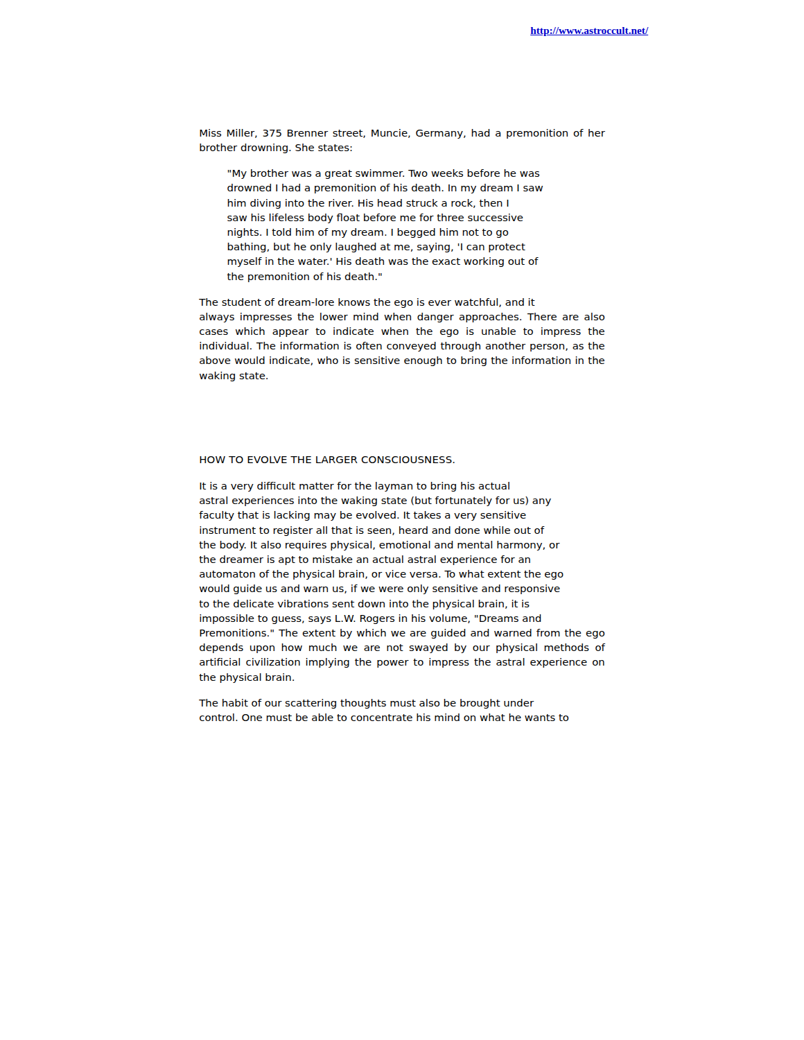http://www.astroccult.net/
Miss Miller, 375 Brenner street, Muncie, Germany, had a premonition of her brother drowning. She states:
"My brother was a great swimmer. Two weeks before he was
drowned I had a premonition of his death. In my dream I saw
him diving into the river. His head struck a rock, then I
saw his lifeless body float before me for three successive
nights. I told him of my dream. I begged him not to go
bathing, but he only laughed at me, saying, 'I can protect
myself in the water.' His death was the exact working out of
the premonition of his death."
The student of dream-lore knows the ego is ever watchful, and it
always impresses the lower mind when danger approaches. There are also cases which appear to indicate when the ego is unable to impress the individual. The information is often conveyed through another person, as the above would indicate, who is sensitive enough to bring the information in the waking state.
HOW TO EVOLVE THE LARGER CONSCIOUSNESS.
It is a very difficult matter for the layman to bring his actual
astral experiences into the waking state (but fortunately for us) any
faculty that is lacking may be evolved. It takes a very sensitive
instrument to register all that is seen, heard and done while out of
the body. It also requires physical, emotional and mental harmony, or
the dreamer is apt to mistake an actual astral experience for an
automaton of the physical brain, or vice versa. To what extent the ego
would guide us and warn us, if we were only sensitive and responsive
to the delicate vibrations sent down into the physical brain, it is
impossible to guess, says L.W. Rogers in his volume, "Dreams and
Premonitions." The extent by which we are guided and warned from the ego depends upon how much we are not swayed by our physical methods of artificial civilization implying the power to impress the astral experience on the physical brain.
The habit of our scattering thoughts must also be brought under
control. One must be able to concentrate his mind on what he wants to